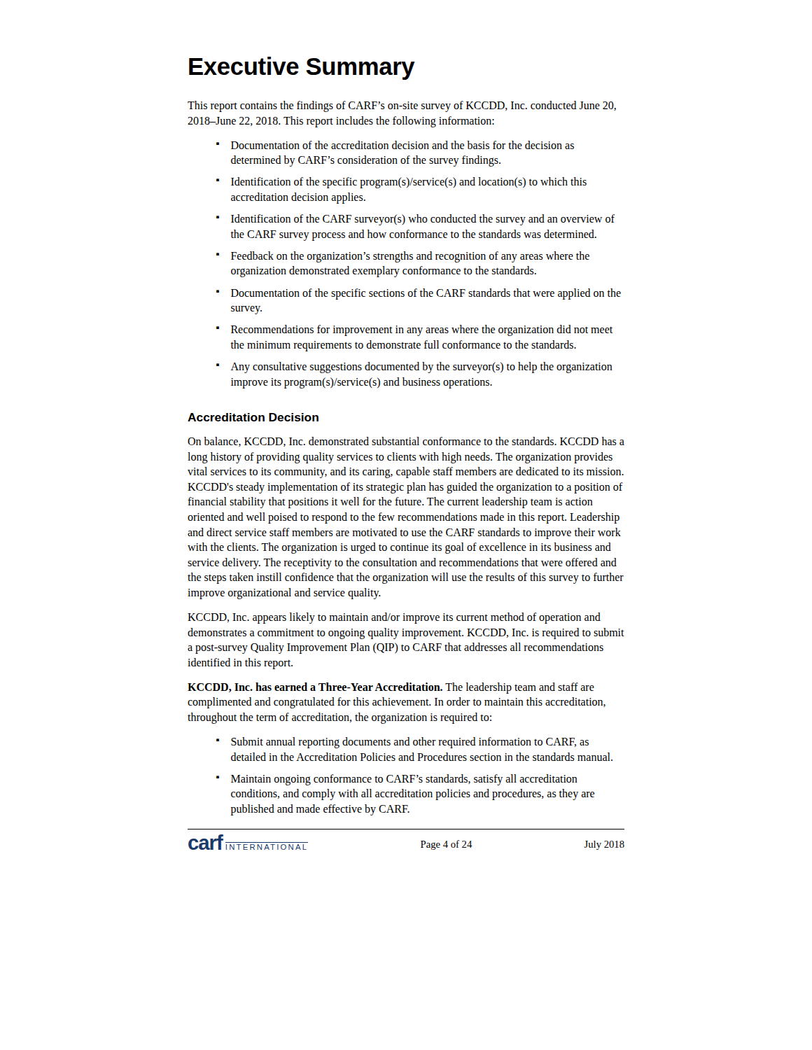Executive Summary
This report contains the findings of CARF’s on-site survey of KCCDD, Inc. conducted June 20, 2018–June 22, 2018. This report includes the following information:
Documentation of the accreditation decision and the basis for the decision as determined by CARF’s consideration of the survey findings.
Identification of the specific program(s)/service(s) and location(s) to which this accreditation decision applies.
Identification of the CARF surveyor(s) who conducted the survey and an overview of the CARF survey process and how conformance to the standards was determined.
Feedback on the organization’s strengths and recognition of any areas where the organization demonstrated exemplary conformance to the standards.
Documentation of the specific sections of the CARF standards that were applied on the survey.
Recommendations for improvement in any areas where the organization did not meet the minimum requirements to demonstrate full conformance to the standards.
Any consultative suggestions documented by the surveyor(s) to help the organization improve its program(s)/service(s) and business operations.
Accreditation Decision
On balance, KCCDD, Inc. demonstrated substantial conformance to the standards. KCCDD has a long history of providing quality services to clients with high needs. The organization provides vital services to its community, and its caring, capable staff members are dedicated to its mission. KCCDD's steady implementation of its strategic plan has guided the organization to a position of financial stability that positions it well for the future. The current leadership team is action oriented and well poised to respond to the few recommendations made in this report. Leadership and direct service staff members are motivated to use the CARF standards to improve their work with the clients. The organization is urged to continue its goal of excellence in its business and service delivery. The receptivity to the consultation and recommendations that were offered and the steps taken instill confidence that the organization will use the results of this survey to further improve organizational and service quality.
KCCDD, Inc. appears likely to maintain and/or improve its current method of operation and demonstrates a commitment to ongoing quality improvement. KCCDD, Inc. is required to submit a post-survey Quality Improvement Plan (QIP) to CARF that addresses all recommendations identified in this report.
KCCDD, Inc. has earned a Three-Year Accreditation. The leadership team and staff are complimented and congratulated for this achievement. In order to maintain this accreditation, throughout the term of accreditation, the organization is required to:
Submit annual reporting documents and other required information to CARF, as detailed in the Accreditation Policies and Procedures section in the standards manual.
Maintain ongoing conformance to CARF’s standards, satisfy all accreditation conditions, and comply with all accreditation policies and procedures, as they are published and made effective by CARF.
carf INTERNATIONAL
Page 4 of 24
July 2018